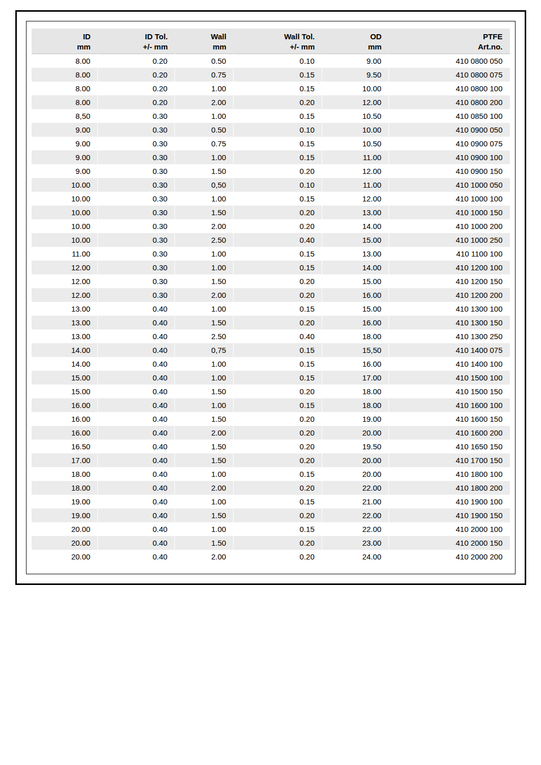| ID mm | ID Tol. +/- mm | Wall mm | Wall Tol. +/- mm | OD mm | PTFE Art.no. |
| --- | --- | --- | --- | --- | --- |
| 8.00 | 0.20 | 0.50 | 0.10 | 9.00 | 410 0800 050 |
| 8.00 | 0.20 | 0.75 | 0.15 | 9.50 | 410 0800 075 |
| 8.00 | 0.20 | 1.00 | 0.15 | 10.00 | 410 0800 100 |
| 8.00 | 0.20 | 2.00 | 0.20 | 12.00 | 410 0800 200 |
| 8,50 | 0.30 | 1.00 | 0.15 | 10.50 | 410 0850 100 |
| 9.00 | 0.30 | 0.50 | 0.10 | 10.00 | 410 0900 050 |
| 9.00 | 0.30 | 0.75 | 0.15 | 10.50 | 410 0900 075 |
| 9.00 | 0.30 | 1.00 | 0.15 | 11.00 | 410 0900 100 |
| 9.00 | 0.30 | 1.50 | 0.20 | 12.00 | 410 0900 150 |
| 10.00 | 0.30 | 0,50 | 0.10 | 11.00 | 410 1000 050 |
| 10.00 | 0.30 | 1.00 | 0.15 | 12.00 | 410 1000 100 |
| 10.00 | 0.30 | 1.50 | 0.20 | 13.00 | 410 1000 150 |
| 10.00 | 0.30 | 2.00 | 0.20 | 14.00 | 410 1000 200 |
| 10.00 | 0.30 | 2.50 | 0.40 | 15.00 | 410 1000 250 |
| 11.00 | 0.30 | 1.00 | 0.15 | 13.00 | 410 1100 100 |
| 12.00 | 0.30 | 1.00 | 0.15 | 14.00 | 410 1200 100 |
| 12.00 | 0.30 | 1.50 | 0.20 | 15.00 | 410 1200 150 |
| 12.00 | 0.30 | 2.00 | 0.20 | 16.00 | 410 1200 200 |
| 13.00 | 0.40 | 1.00 | 0.15 | 15.00 | 410 1300 100 |
| 13.00 | 0.40 | 1.50 | 0.20 | 16.00 | 410 1300 150 |
| 13.00 | 0.40 | 2.50 | 0.40 | 18.00 | 410 1300 250 |
| 14.00 | 0.40 | 0,75 | 0.15 | 15,50 | 410 1400 075 |
| 14.00 | 0.40 | 1.00 | 0.15 | 16.00 | 410 1400 100 |
| 15.00 | 0.40 | 1.00 | 0.15 | 17.00 | 410 1500 100 |
| 15.00 | 0.40 | 1.50 | 0.20 | 18.00 | 410 1500 150 |
| 16.00 | 0.40 | 1.00 | 0.15 | 18.00 | 410 1600 100 |
| 16.00 | 0.40 | 1.50 | 0.20 | 19.00 | 410 1600 150 |
| 16.00 | 0.40 | 2.00 | 0.20 | 20.00 | 410 1600 200 |
| 16.50 | 0.40 | 1.50 | 0.20 | 19.50 | 410 1650 150 |
| 17.00 | 0.40 | 1.50 | 0.20 | 20.00 | 410 1700 150 |
| 18.00 | 0.40 | 1.00 | 0.15 | 20.00 | 410 1800 100 |
| 18.00 | 0.40 | 2.00 | 0.20 | 22.00 | 410 1800 200 |
| 19.00 | 0.40 | 1.00 | 0.15 | 21.00 | 410 1900 100 |
| 19.00 | 0.40 | 1.50 | 0.20 | 22.00 | 410 1900 150 |
| 20.00 | 0.40 | 1.00 | 0.15 | 22.00 | 410 2000 100 |
| 20.00 | 0.40 | 1.50 | 0.20 | 23.00 | 410 2000 150 |
| 20.00 | 0.40 | 2.00 | 0.20 | 24.00 | 410 2000 200 |